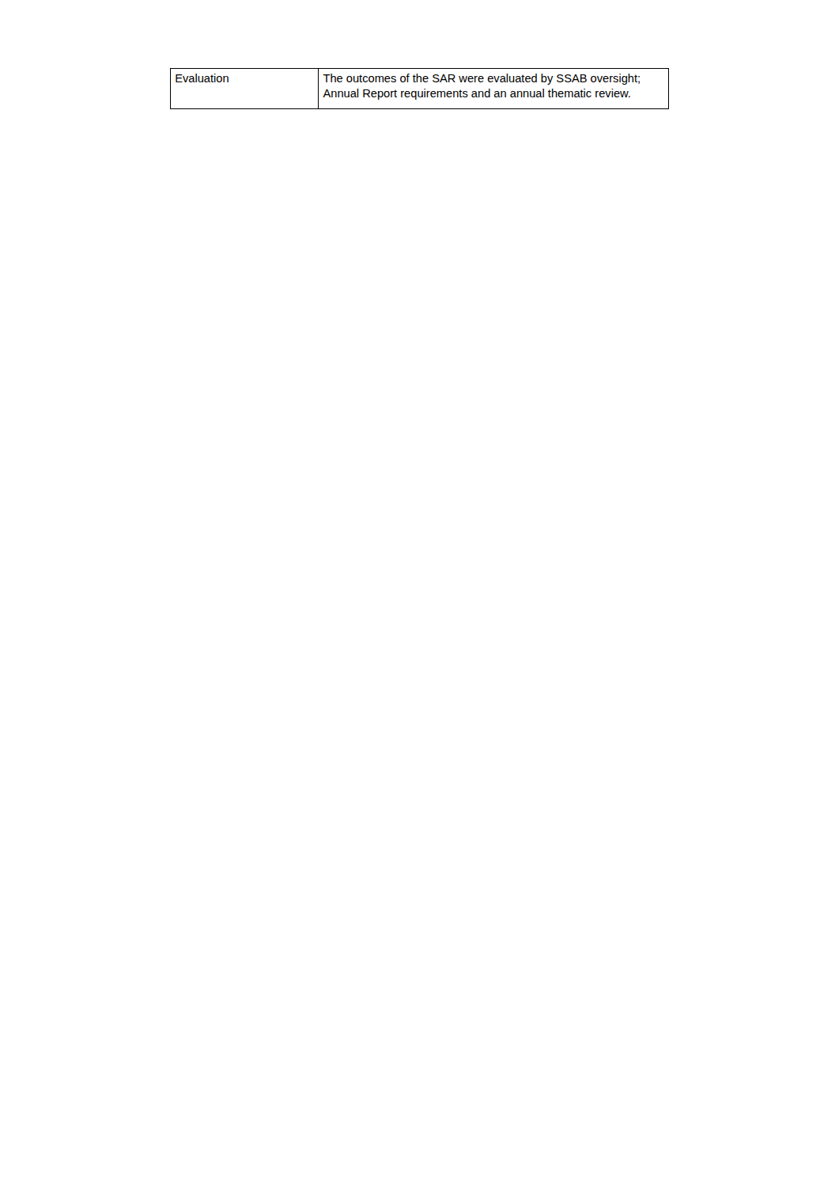| Evaluation | The outcomes of the SAR were evaluated by SSAB oversight; Annual Report requirements and an annual thematic review. |